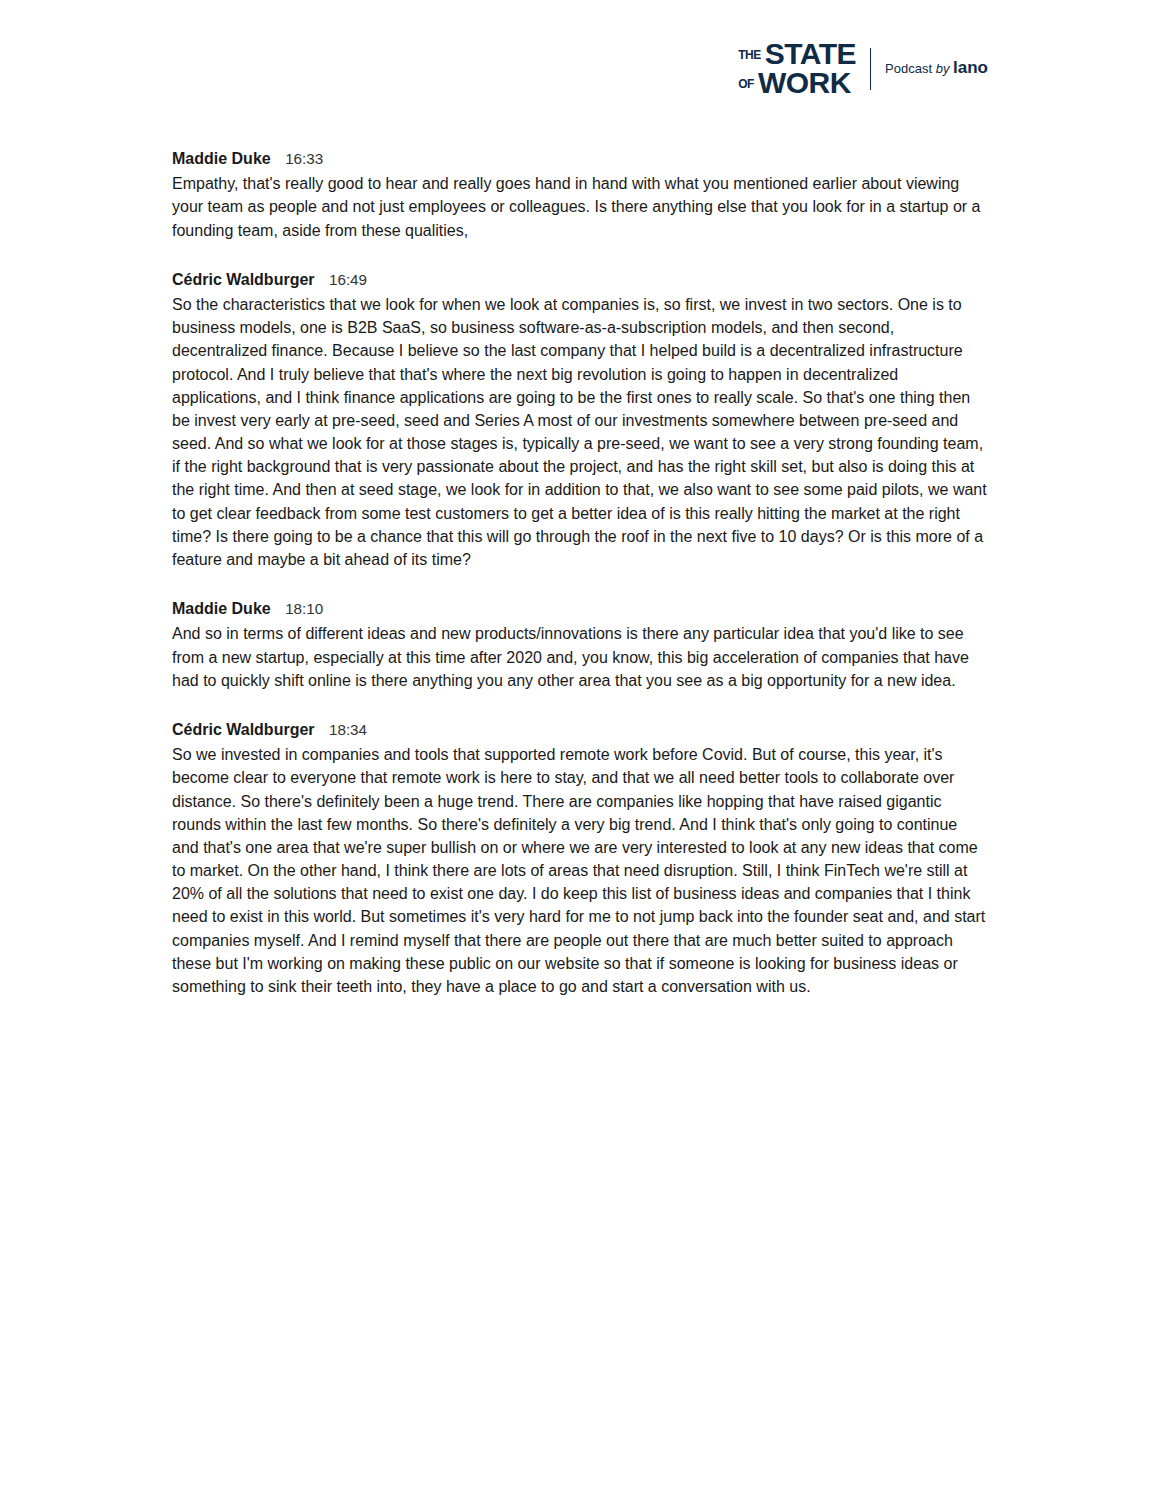THESTATE
OFWORK
Podcast by lano
Maddie Duke 16:33
Empathy, that's really good to hear and really goes hand in hand with what you mentioned earlier about viewing your team as people and not just employees or colleagues. Is there anything else that you look for in a startup or a founding team, aside from these qualities,
Cédric Waldburger 16:49
So the characteristics that we look for when we look at companies is, so first, we invest in two sectors. One is to business models, one is B2B SaaS, so business software-as-a-subscription models, and then second, decentralized finance. Because I believe so the last company that I helped build is a decentralized infrastructure protocol. And I truly believe that that's where the next big revolution is going to happen in decentralized applications, and I think finance applications are going to be the first ones to really scale. So that's one thing then be invest very early at pre-seed, seed and Series A most of our investments somewhere between pre-seed and seed. And so what we look for at those stages is, typically a pre-seed, we want to see a very strong founding team, if the right background that is very passionate about the project, and has the right skill set, but also is doing this at the right time. And then at seed stage, we look for in addition to that, we also want to see some paid pilots, we want to get clear feedback from some test customers to get a better idea of is this really hitting the market at the right time? Is there going to be a chance that this will go through the roof in the next five to 10 days? Or is this more of a feature and maybe a bit ahead of its time?
Maddie Duke 18:10
And so in terms of different ideas and new products/innovations is there any particular idea that you'd like to see from a new startup, especially at this time after 2020 and, you know, this big acceleration of companies that have had to quickly shift online is there anything you any other area that you see as a big opportunity for a new idea.
Cédric Waldburger 18:34
So we invested in companies and tools that supported remote work before Covid. But of course, this year, it's become clear to everyone that remote work is here to stay, and that we all need better tools to collaborate over distance. So there's definitely been a huge trend. There are companies like hopping that have raised gigantic rounds within the last few months. So there's definitely a very big trend. And I think that's only going to continue and that's one area that we're super bullish on or where we are very interested to look at any new ideas that come to market. On the other hand, I think there are lots of areas that need disruption. Still, I think FinTech we're still at 20% of all the solutions that need to exist one day. I do keep this list of business ideas and companies that I think need to exist in this world. But sometimes it's very hard for me to not jump back into the founder seat and, and start companies myself. And I remind myself that there are people out there that are much better suited to approach these but I'm working on making these public on our website so that if someone is looking for business ideas or something to sink their teeth into, they have a place to go and start a conversation with us.